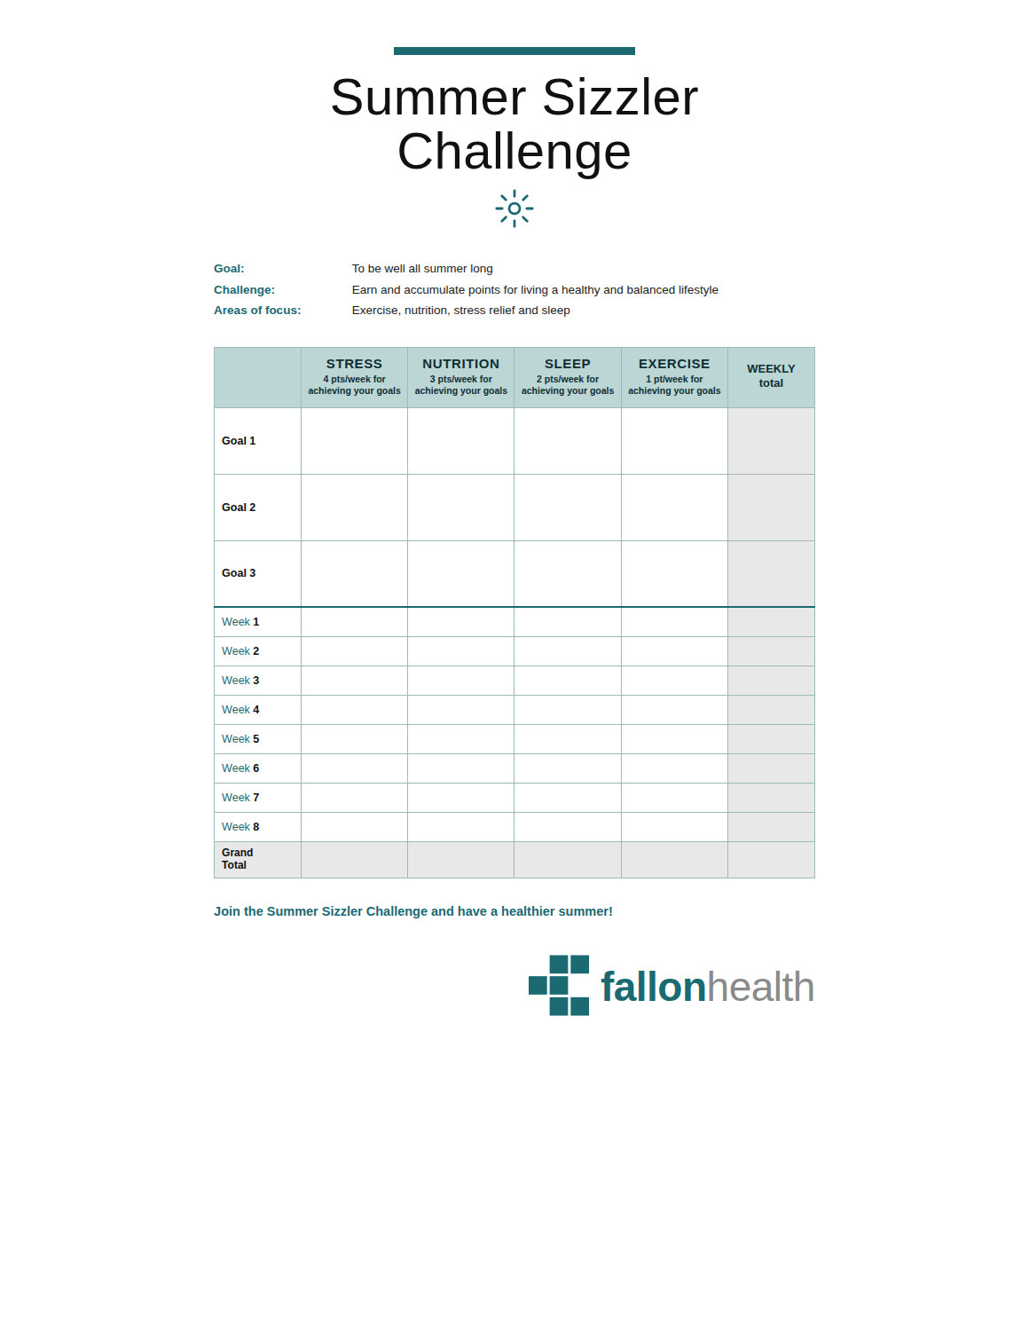Summer Sizzler Challenge
Goal: To be well all summer long
Challenge: Earn and accumulate points for living a healthy and balanced lifestyle
Areas of focus: Exercise, nutrition, stress relief and sleep
| | STRESS 4 pts/week for achieving your goals | NUTRITION 3 pts/week for achieving your goals | SLEEP 2 pts/week for achieving your goals | EXERCISE 1 pt/week for achieving your goals | WEEKLY total |
| --- | --- | --- | --- | --- | --- |
| Goal 1 | | | | | |
| Goal 2 | | | | | |
| Goal 3 | | | | | |
| Week 1 | | | | | |
| Week 2 | | | | | |
| Week 3 | | | | | |
| Week 4 | | | | | |
| Week 5 | | | | | |
| Week 6 | | | | | |
| Week 7 | | | | | |
| Week 8 | | | | | |
| Grand Total | | | | | |
Join the Summer Sizzler Challenge and have a healthier summer!
fallon health